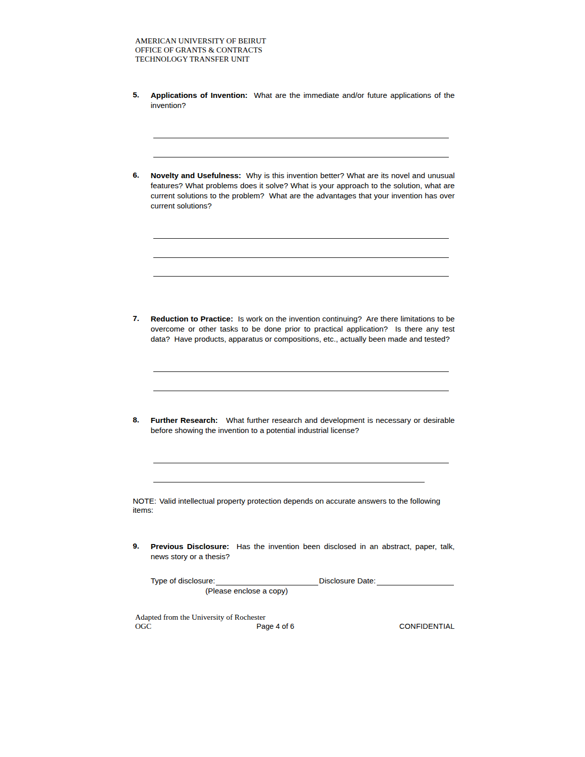AMERICAN UNIVERSITY OF BEIRUT
OFFICE OF GRANTS & CONTRACTS
TECHNOLOGY TRANSFER UNIT
5.
Applications of Invention: What are the immediate and/or future applications of the invention?
6.
Novelty and Usefulness: Why is this invention better? What are its novel and unusual features? What problems does it solve? What is your approach to the solution, what are current solutions to the problem? What are the advantages that your invention has over current solutions?
7.
Reduction to Practice: Is work on the invention continuing? Are there limitations to be overcome or other tasks to be done prior to practical application? Is there any test data? Have products, apparatus or compositions, etc., actually been made and tested?
8.
Further Research: What further research and development is necessary or desirable before showing the invention to a potential industrial license?
NOTE: Valid intellectual property protection depends on accurate answers to the following items:
9.
Previous Disclosure: Has the invention been disclosed in an abstract, paper, talk, news story or a thesis?
Type of disclosure: Disclosure Date:
(Please enclose a copy)
Adapted from the University of Rochester
OGC Page 4 of 6 CONFIDENTIAL